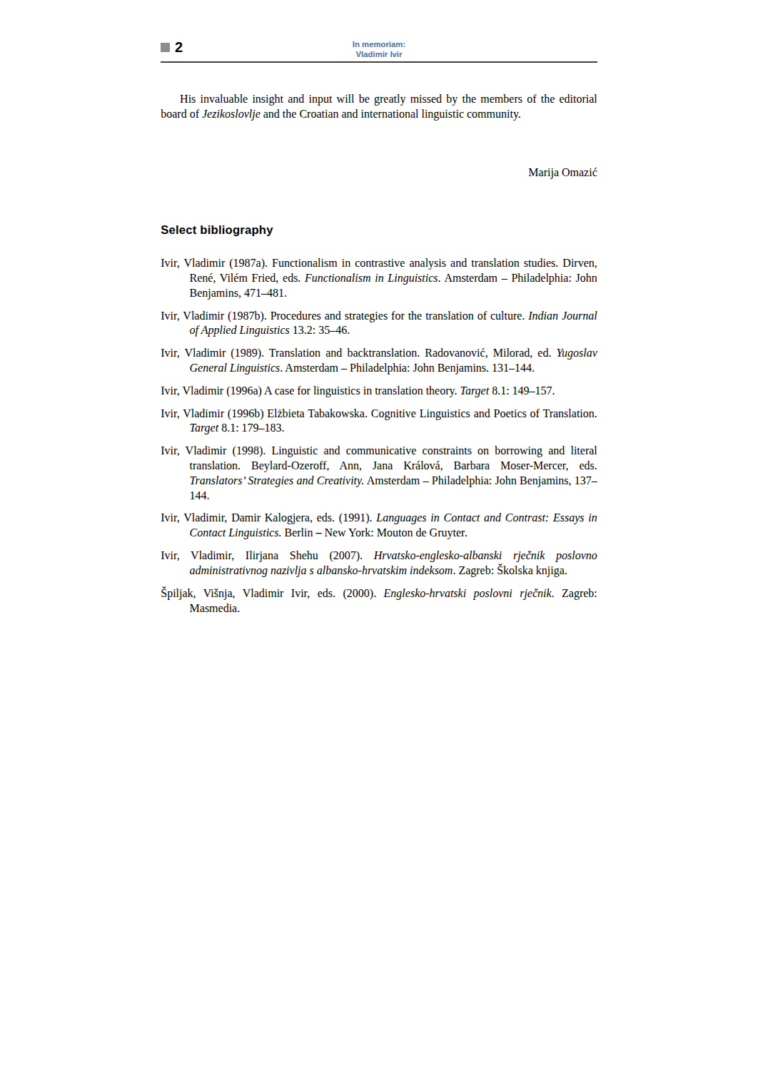2
In memoriam:
Vladimir Ivir
His invaluable insight and input will be greatly missed by the members of the editorial board of Jezikoslovlje and the Croatian and international linguistic community.
Marija Omazić
Select bibliography
Ivir, Vladimir (1987a). Functionalism in contrastive analysis and translation studies. Dirven, René, Vilém Fried, eds. Functionalism in Linguistics. Amsterdam – Philadelphia: John Benjamins, 471–481.
Ivir, Vladimir (1987b). Procedures and strategies for the translation of culture. Indian Journal of Applied Linguistics 13.2: 35–46.
Ivir, Vladimir (1989). Translation and backtranslation. Radovanović, Milorad, ed. Yugoslav General Linguistics. Amsterdam – Philadelphia: John Benjamins. 131–144.
Ivir, Vladimir (1996a) A case for linguistics in translation theory. Target 8.1: 149–157.
Ivir, Vladimir (1996b) Elżbieta Tabakowska. Cognitive Linguistics and Poetics of Translation. Target 8.1: 179–183.
Ivir, Vladimir (1998). Linguistic and communicative constraints on borrowing and literal translation. Beylard-Ozeroff, Ann, Jana Králová, Barbara Moser-Mercer, eds. Translators’ Strategies and Creativity. Amsterdam – Philadelphia: John Benjamins, 137–144.
Ivir, Vladimir, Damir Kalogjera, eds. (1991). Languages in Contact and Contrast: Essays in Contact Linguistics. Berlin – New York: Mouton de Gruyter.
Ivir, Vladimir, Ilirjana Shehu (2007). Hrvatsko-englesko-albanski rječnik poslovno administrativnog nazivlja s albansko-hrvatskim indeksom. Zagreb: Školska knjiga.
Špiljak, Višnja, Vladimir Ivir, eds. (2000). Englesko-hrvatski poslovni rječnik. Zagreb: Masmedia.